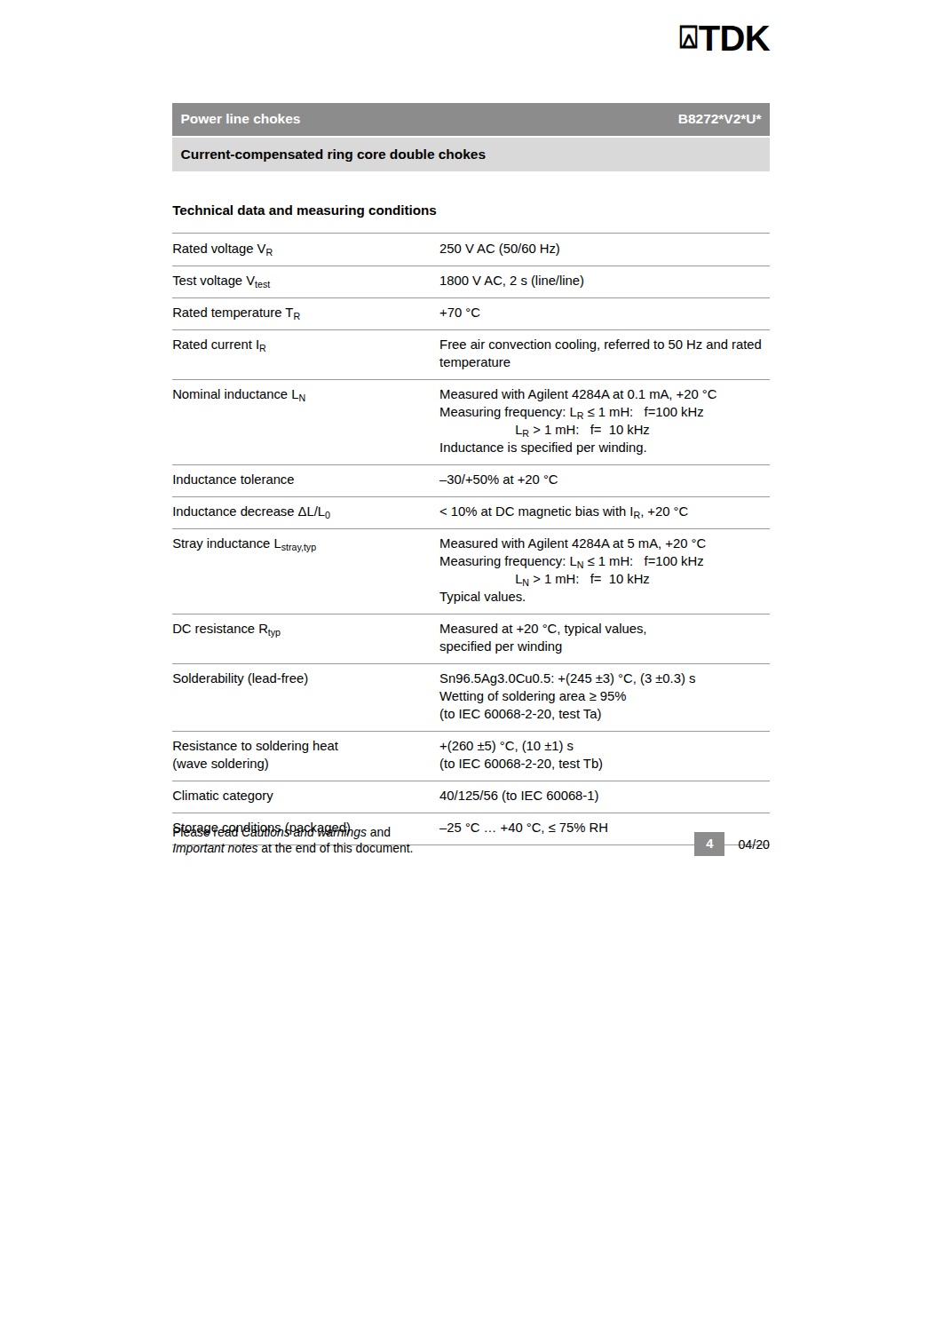⍓TDK
Power line chokes B8272*V2*U*
Current-compensated ring core double chokes
Technical data and measuring conditions
| Rated voltage V R | 250 V AC (50/60 Hz) |
| Test voltage V test | 1800 V AC, 2 s (line/line) |
| Rated temperature T R | +70 °C |
| Rated current I R | Free air convection cooling, referred to 50 Hz and rated temperature |
| Nominal inductance L N | Measured with Agilent 4284A at 0.1 mA, +20 °C Measuring frequency: L R ≤ 1 mH: f=100 kHz L R > 1 mH: f= 10 kHz Inductance is specified per winding. |
| Inductance tolerance | –30/+50% at +20 °C |
| Inductance decrease ΔL/L 0 | < 10% at DC magnetic bias with I R , +20 °C |
| Stray inductance L stray,typ | Measured with Agilent 4284A at 5 mA, +20 °C Measuring frequency: L N ≤ 1 mH: f=100 kHz L N > 1 mH: f= 10 kHz Typical values. |
| DC resistance R typ | Measured at +20 °C, typical values, specified per winding |
| Solderability (lead-free) | Sn96.5Ag3.0Cu0.5: +(245 ±3) °C, (3 ±0.3) s Wetting of soldering area ≥ 95% (to IEC 60068-2-20, test Ta) |
| Resistance to soldering heat (wave soldering) | +(260 ±5) °C, (10 ±1) s (to IEC 60068-2-20, test Tb) |
| Climatic category | 40/125/56 (to IEC 60068-1) |
| Storage conditions (packaged) | –25 °C … +40 °C, ≤ 75% RH |
Please read Cautions and warnings and
Important notes at the end of this document.
4
04/20